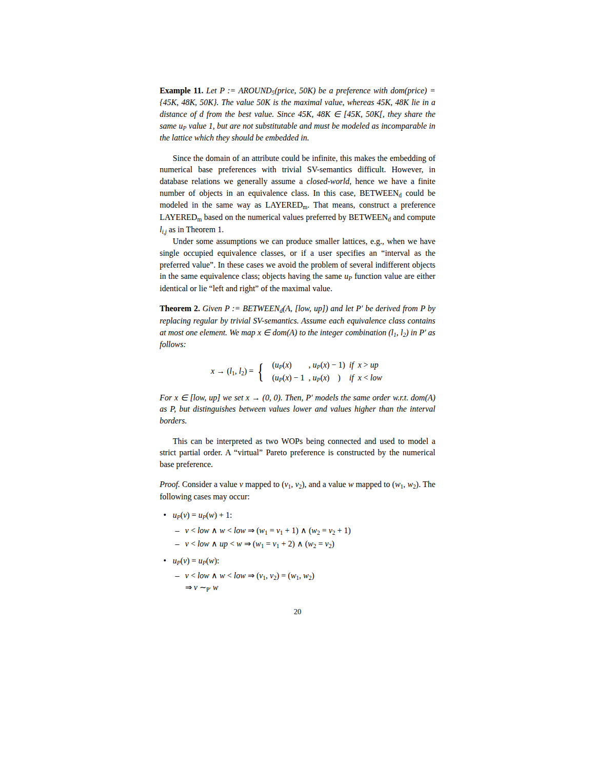Example 11. Let P := AROUND5(price, 50K) be a preference with dom(price) = {45K, 48K, 50K}. The value 50K is the maximal value, whereas 45K, 48K lie in a distance of d from the best value. Since 45K, 48K ∈ [45K, 50K[, they share the same uP value 1, but are not substitutable and must be modeled as incomparable in the lattice which they should be embedded in.
Since the domain of an attribute could be infinite, this makes the embedding of numerical base preferences with trivial SV-semantics difficult. However, in database relations we generally assume a closed-world, hence we have a finite number of objects in an equivalence class. In this case, BETWEENd could be modeled in the same way as LAYEREDm. That means, construct a preference LAYEREDm based on the numerical values preferred by BETWEENd and compute li,j as in Theorem 1.
Under some assumptions we can produce smaller lattices, e.g., when we have single occupied equivalence classes, or if a user specifies an “interval as the preferred value”. In these cases we avoid the problem of several indifferent objects in the same equivalence class; objects having the same uP function value are either identical or lie “left and right” of the maximal value.
Theorem 2. Given P := BETWEENd(A, [low, up]) and let P′ be derived from P by replacing regular by trivial SV-semantics. Assume each equivalence class contains at most one element. We map x ∈ dom(A) to the integer combination (l 1, l 2) in P′ as follows:
x → (l 1, l 2) = {
| ( u P ( x ) | , u P ( x ) − 1) | if | x > up |
| ( u P ( x ) − 1 | , u P ( x ) ) | if | x < low |
For x ∈ [low, up] we set x → (0, 0). Then, P′ models the same order w.r.t. dom(A) as P, but distinguishes between values lower and values higher than the interval borders.
This can be interpreted as two WOPs being connected and used to model a strict partial order. A “virtual” Pareto preference is constructed by the numerical base preference.
Proof. Consider a value v mapped to (v 1, v 2), and a value w mapped to (w 1, w 2). The following cases may occur:
uP(v) = uP(w) + 1:
v < low ∧ w < low ⇒ (w 1 = v 1 + 1) ∧ (w 2 = v 2 + 1)
v < low ∧ up < w ⇒ (w 1 = v 1 + 2) ∧ (w 2 = v 2)
uP(v) = uP(w):
v < low ∧ w < low ⇒ (v 1, v 2) = (w 1, w 2)
⇒ v ∼P′ w
20